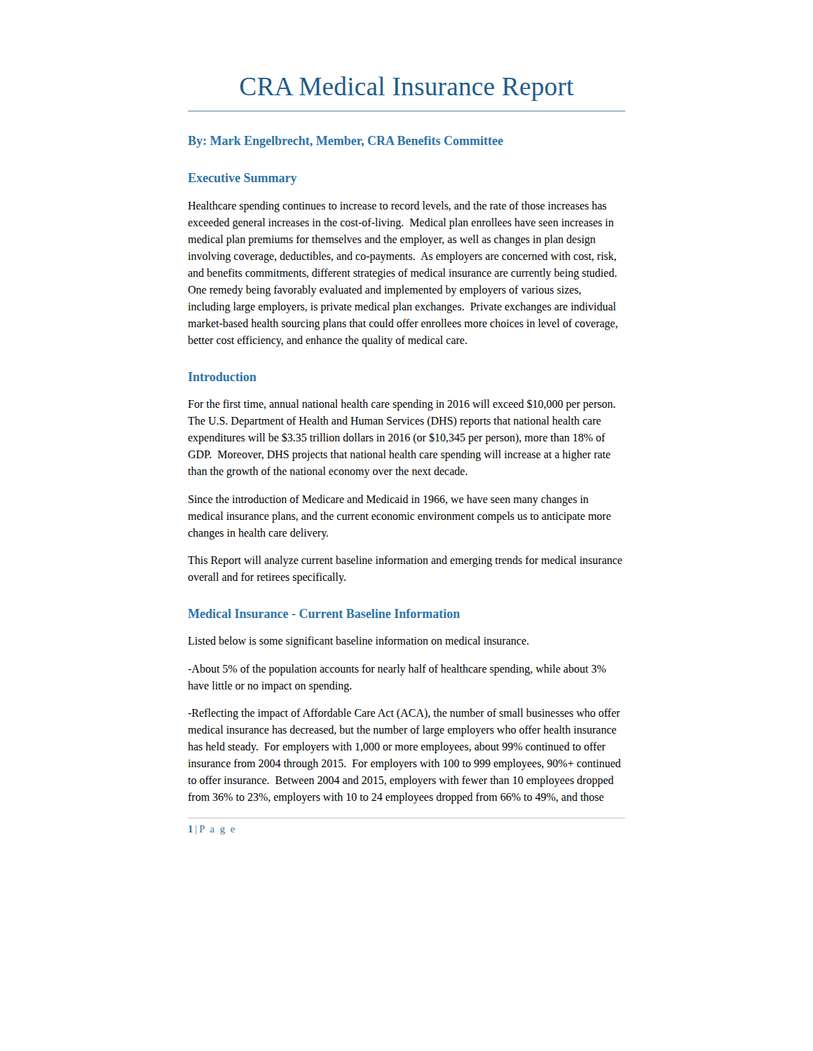CRA Medical Insurance Report
By: Mark Engelbrecht, Member, CRA Benefits Committee
Executive Summary
Healthcare spending continues to increase to record levels, and the rate of those increases has exceeded general increases in the cost-of-living. Medical plan enrollees have seen increases in medical plan premiums for themselves and the employer, as well as changes in plan design involving coverage, deductibles, and co-payments. As employers are concerned with cost, risk, and benefits commitments, different strategies of medical insurance are currently being studied. One remedy being favorably evaluated and implemented by employers of various sizes, including large employers, is private medical plan exchanges. Private exchanges are individual market-based health sourcing plans that could offer enrollees more choices in level of coverage, better cost efficiency, and enhance the quality of medical care.
Introduction
For the first time, annual national health care spending in 2016 will exceed $10,000 per person. The U.S. Department of Health and Human Services (DHS) reports that national health care expenditures will be $3.35 trillion dollars in 2016 (or $10,345 per person), more than 18% of GDP. Moreover, DHS projects that national health care spending will increase at a higher rate than the growth of the national economy over the next decade.
Since the introduction of Medicare and Medicaid in 1966, we have seen many changes in medical insurance plans, and the current economic environment compels us to anticipate more changes in health care delivery.
This Report will analyze current baseline information and emerging trends for medical insurance overall and for retirees specifically.
Medical Insurance - Current Baseline Information
Listed below is some significant baseline information on medical insurance.
-About 5% of the population accounts for nearly half of healthcare spending, while about 3% have little or no impact on spending.
-Reflecting the impact of Affordable Care Act (ACA), the number of small businesses who offer medical insurance has decreased, but the number of large employers who offer health insurance has held steady. For employers with 1,000 or more employees, about 99% continued to offer insurance from 2004 through 2015. For employers with 100 to 999 employees, 90%+ continued to offer insurance. Between 2004 and 2015, employers with fewer than 10 employees dropped from 36% to 23%, employers with 10 to 24 employees dropped from 66% to 49%, and those
1|P a g e